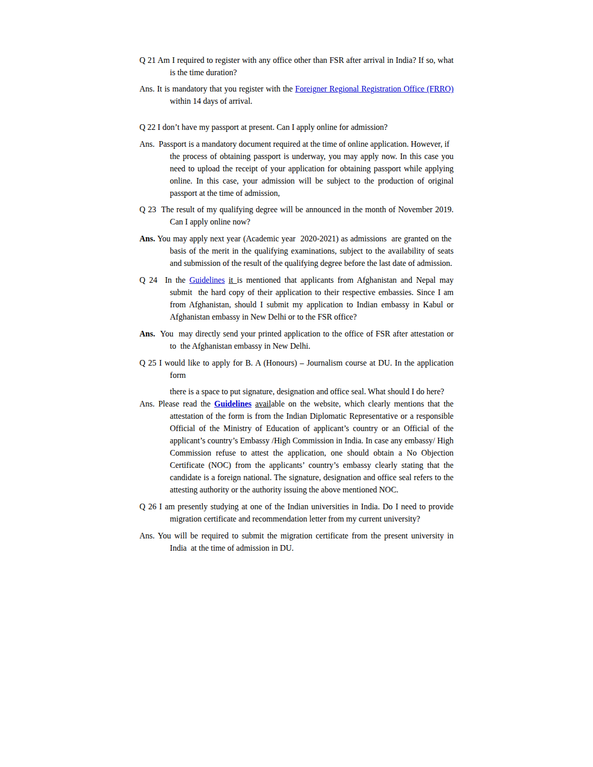Q 21 Am I required to register with any office other than FSR after arrival in India? If so, what is the time duration?
Ans. It is mandatory that you register with the Foreigner Regional Registration Office (FRRO) within 14 days of arrival.
Q 22 I don’t have my passport at present. Can I apply online for admission?
Ans. Passport is a mandatory document required at the time of online application. However, if the process of obtaining passport is underway, you may apply now. In this case you need to upload the receipt of your application for obtaining passport while applying online. In this case, your admission will be subject to the production of original passport at the time of admission,
Q 23 The result of my qualifying degree will be announced in the month of November 2019. Can I apply online now?
Ans. You may apply next year (Academic year 2020-2021) as admissions are granted on the basis of the merit in the qualifying examinations, subject to the availability of seats and submission of the result of the qualifying degree before the last date of admission.
Q 24 In the Guidelines it is mentioned that applicants from Afghanistan and Nepal may submit the hard copy of their application to their respective embassies. Since I am from Afghanistan, should I submit my application to Indian embassy in Kabul or Afghanistan embassy in New Delhi or to the FSR office?
Ans. You may directly send your printed application to the office of FSR after attestation or to the Afghanistan embassy in New Delhi.
Q 25 I would like to apply for B. A (Honours) – Journalism course at DU. In the application form
there is a space to put signature, designation and office seal. What should I do here?
Ans. Please read the Guidelines available on the website, which clearly mentions that the attestation of the form is from the Indian Diplomatic Representative or a responsible Official of the Ministry of Education of applicant’s country or an Official of the applicant’s country’s Embassy /High Commission in India. In case any embassy/ High Commission refuse to attest the application, one should obtain a No Objection Certificate (NOC) from the applicants’ country’s embassy clearly stating that the candidate is a foreign national. The signature, designation and office seal refers to the attesting authority or the authority issuing the above mentioned NOC.
Q 26 I am presently studying at one of the Indian universities in India. Do I need to provide migration certificate and recommendation letter from my current university?
Ans. You will be required to submit the migration certificate from the present university in India at the time of admission in DU.